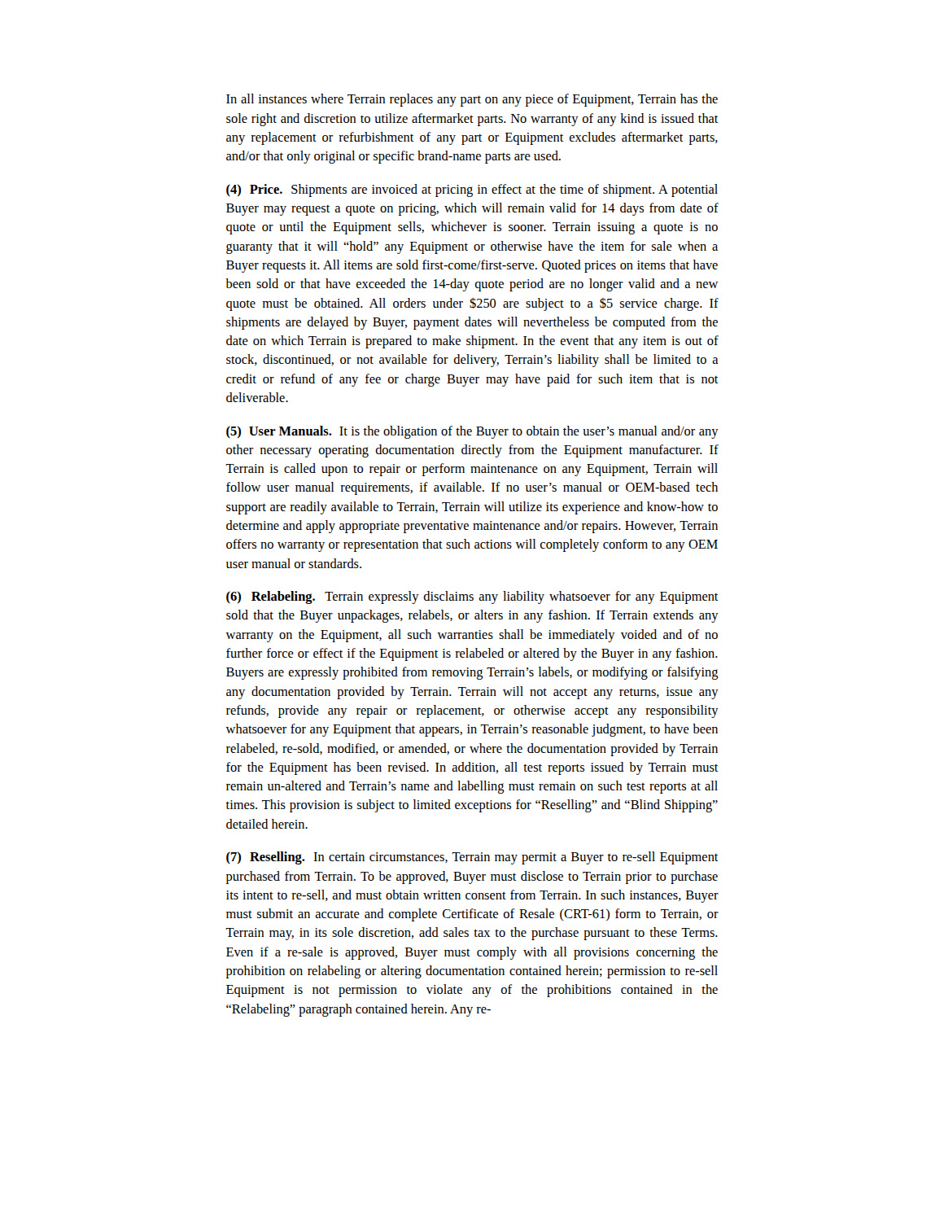In all instances where Terrain replaces any part on any piece of Equipment, Terrain has the sole right and discretion to utilize aftermarket parts. No warranty of any kind is issued that any replacement or refurbishment of any part or Equipment excludes aftermarket parts, and/or that only original or specific brand-name parts are used.
(4) Price. Shipments are invoiced at pricing in effect at the time of shipment. A potential Buyer may request a quote on pricing, which will remain valid for 14 days from date of quote or until the Equipment sells, whichever is sooner. Terrain issuing a quote is no guaranty that it will “hold” any Equipment or otherwise have the item for sale when a Buyer requests it. All items are sold first-come/first-serve. Quoted prices on items that have been sold or that have exceeded the 14-day quote period are no longer valid and a new quote must be obtained. All orders under $250 are subject to a $5 service charge. If shipments are delayed by Buyer, payment dates will nevertheless be computed from the date on which Terrain is prepared to make shipment. In the event that any item is out of stock, discontinued, or not available for delivery, Terrain’s liability shall be limited to a credit or refund of any fee or charge Buyer may have paid for such item that is not deliverable.
(5) User Manuals. It is the obligation of the Buyer to obtain the user’s manual and/or any other necessary operating documentation directly from the Equipment manufacturer. If Terrain is called upon to repair or perform maintenance on any Equipment, Terrain will follow user manual requirements, if available. If no user’s manual or OEM-based tech support are readily available to Terrain, Terrain will utilize its experience and know-how to determine and apply appropriate preventative maintenance and/or repairs. However, Terrain offers no warranty or representation that such actions will completely conform to any OEM user manual or standards.
(6) Relabeling. Terrain expressly disclaims any liability whatsoever for any Equipment sold that the Buyer unpackages, relabels, or alters in any fashion. If Terrain extends any warranty on the Equipment, all such warranties shall be immediately voided and of no further force or effect if the Equipment is relabeled or altered by the Buyer in any fashion. Buyers are expressly prohibited from removing Terrain’s labels, or modifying or falsifying any documentation provided by Terrain. Terrain will not accept any returns, issue any refunds, provide any repair or replacement, or otherwise accept any responsibility whatsoever for any Equipment that appears, in Terrain’s reasonable judgment, to have been relabeled, re-sold, modified, or amended, or where the documentation provided by Terrain for the Equipment has been revised. In addition, all test reports issued by Terrain must remain un-altered and Terrain’s name and labelling must remain on such test reports at all times. This provision is subject to limited exceptions for “Reselling” and “Blind Shipping” detailed herein.
(7) Reselling. In certain circumstances, Terrain may permit a Buyer to re-sell Equipment purchased from Terrain. To be approved, Buyer must disclose to Terrain prior to purchase its intent to re-sell, and must obtain written consent from Terrain. In such instances, Buyer must submit an accurate and complete Certificate of Resale (CRT-61) form to Terrain, or Terrain may, in its sole discretion, add sales tax to the purchase pursuant to these Terms. Even if a re-sale is approved, Buyer must comply with all provisions concerning the prohibition on relabeling or altering documentation contained herein; permission to re-sell Equipment is not permission to violate any of the prohibitions contained in the “Relabeling” paragraph contained herein. Any re-